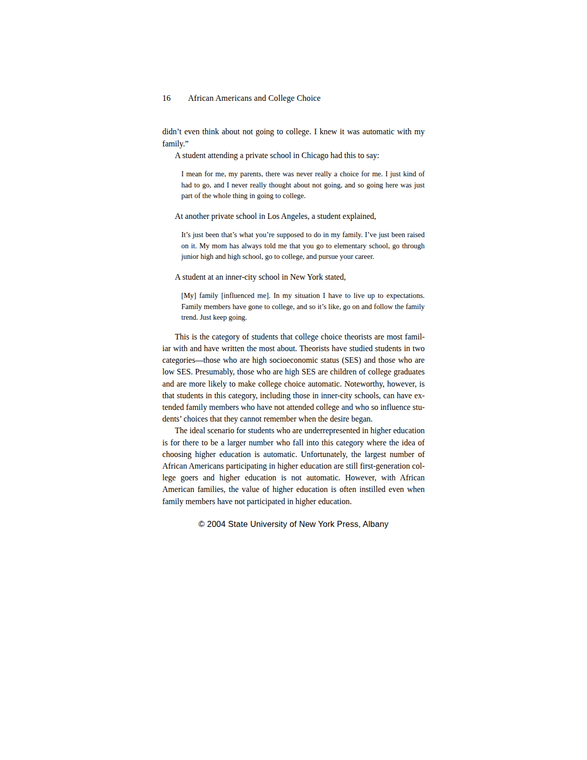16 African Americans and College Choice
didn’t even think about not going to college. I knew it was automatic with my family.”
A student attending a private school in Chicago had this to say:
I mean for me, my parents, there was never really a choice for me. I just kind of had to go, and I never really thought about not going, and so going here was just part of the whole thing in going to college.
At another private school in Los Angeles, a student explained,
It’s just been that’s what you’re supposed to do in my family. I’ve just been raised on it. My mom has always told me that you go to elementary school, go through junior high and high school, go to college, and pursue your career.
A student at an inner-city school in New York stated,
[My] family [influenced me]. In my situation I have to live up to expectations. Family members have gone to college, and so it’s like, go on and follow the family trend. Just keep going.
This is the category of students that college choice theorists are most familiar with and have written the most about. Theorists have studied students in two categories—those who are high socioeconomic status (SES) and those who are low SES. Presumably, those who are high SES are children of college graduates and are more likely to make college choice automatic. Noteworthy, however, is that students in this category, including those in inner-city schools, can have extended family members who have not attended college and who so influence students’ choices that they cannot remember when the desire began.
The ideal scenario for students who are underrepresented in higher education is for there to be a larger number who fall into this category where the idea of choosing higher education is automatic. Unfortunately, the largest number of African Americans participating in higher education are still first-generation college goers and higher education is not automatic. However, with African American families, the value of higher education is often instilled even when family members have not participated in higher education.
© 2004 State University of New York Press, Albany